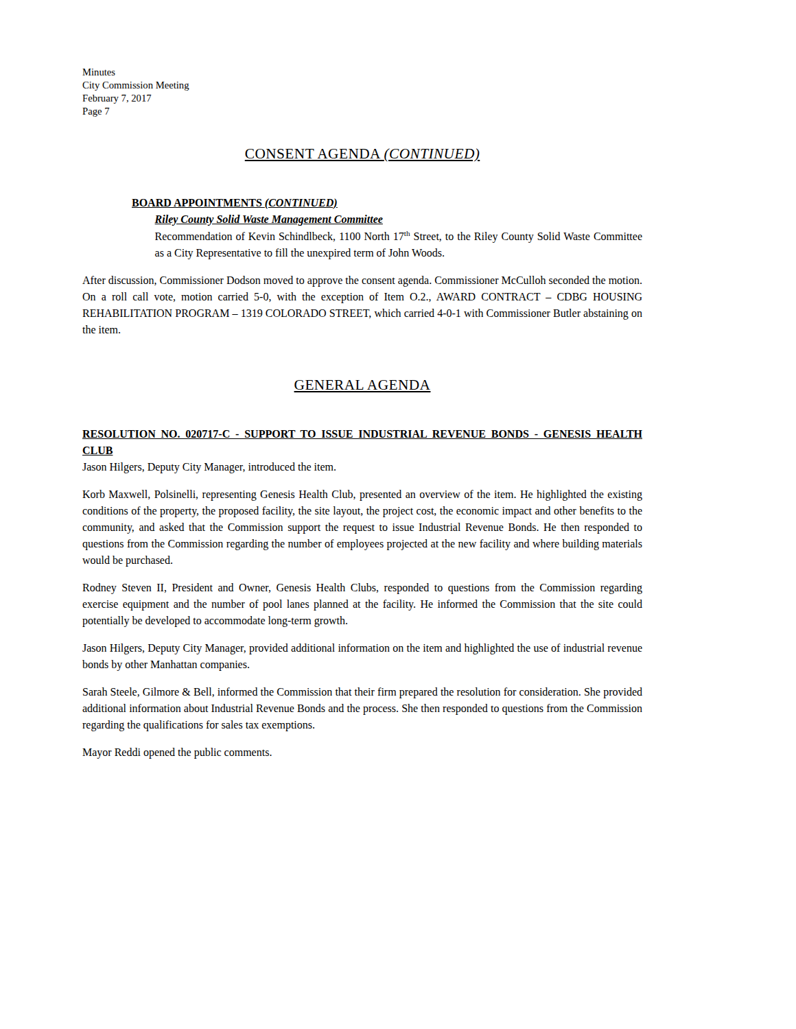Minutes
City Commission Meeting
February 7, 2017
Page 7
CONSENT AGENDA (CONTINUED)
BOARD APPOINTMENTS (CONTINUED)
Riley County Solid Waste Management Committee
Recommendation of Kevin Schindlbeck, 1100 North 17th Street, to the Riley County Solid Waste Committee as a City Representative to fill the unexpired term of John Woods.
After discussion, Commissioner Dodson moved to approve the consent agenda. Commissioner McCulloh seconded the motion. On a roll call vote, motion carried 5-0, with the exception of Item O.2., AWARD CONTRACT – CDBG HOUSING REHABILITATION PROGRAM – 1319 COLORADO STREET, which carried 4-0-1 with Commissioner Butler abstaining on the item.
GENERAL AGENDA
RESOLUTION NO. 020717-C - SUPPORT TO ISSUE INDUSTRIAL REVENUE BONDS - GENESIS HEALTH CLUB
Jason Hilgers, Deputy City Manager, introduced the item.
Korb Maxwell, Polsinelli, representing Genesis Health Club, presented an overview of the item. He highlighted the existing conditions of the property, the proposed facility, the site layout, the project cost, the economic impact and other benefits to the community, and asked that the Commission support the request to issue Industrial Revenue Bonds. He then responded to questions from the Commission regarding the number of employees projected at the new facility and where building materials would be purchased.
Rodney Steven II, President and Owner, Genesis Health Clubs, responded to questions from the Commission regarding exercise equipment and the number of pool lanes planned at the facility. He informed the Commission that the site could potentially be developed to accommodate long-term growth.
Jason Hilgers, Deputy City Manager, provided additional information on the item and highlighted the use of industrial revenue bonds by other Manhattan companies.
Sarah Steele, Gilmore & Bell, informed the Commission that their firm prepared the resolution for consideration. She provided additional information about Industrial Revenue Bonds and the process. She then responded to questions from the Commission regarding the qualifications for sales tax exemptions.
Mayor Reddi opened the public comments.